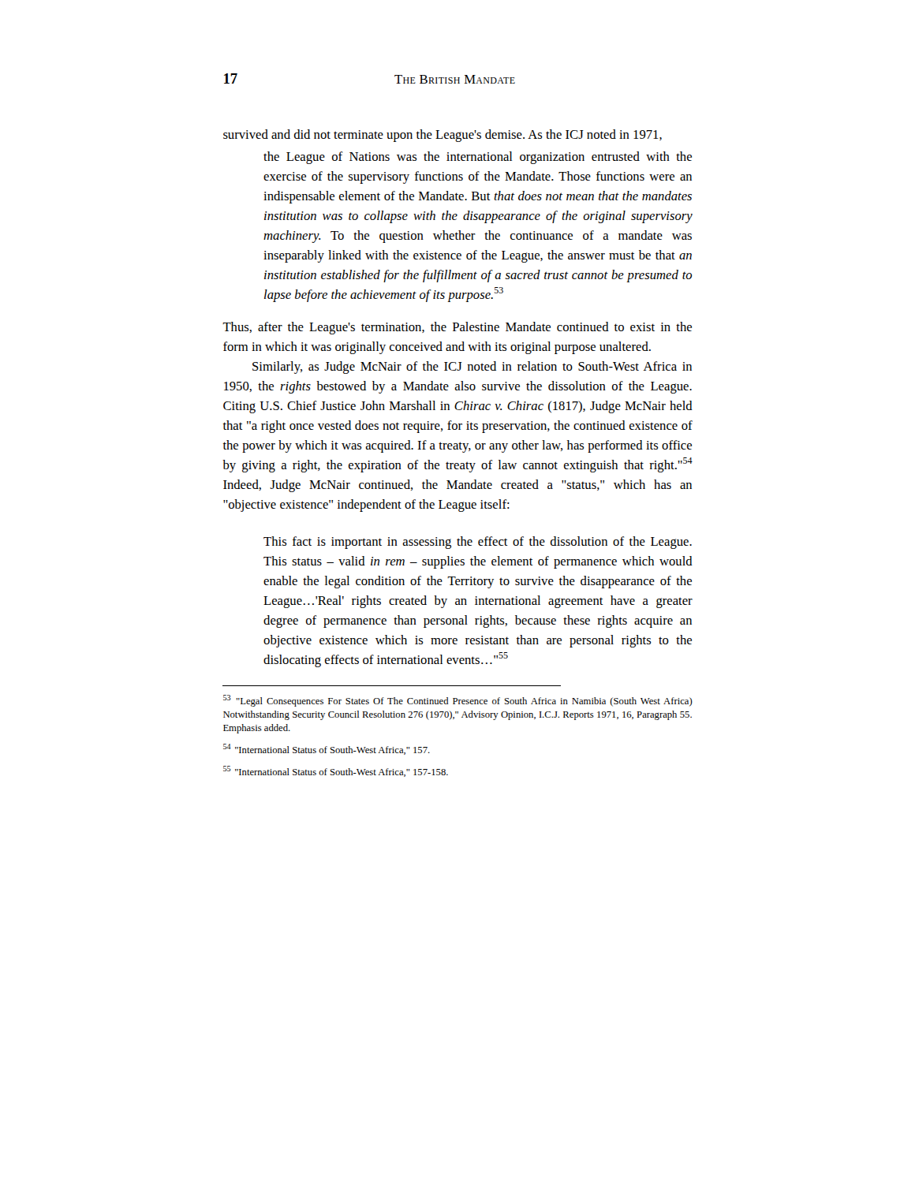17
The British Mandate
survived and did not terminate upon the League's demise. As the ICJ noted in 1971,
the League of Nations was the international organization entrusted with the exercise of the supervisory functions of the Mandate. Those functions were an indispensable element of the Mandate. But that does not mean that the mandates institution was to collapse with the disappearance of the original supervisory machinery. To the question whether the continuance of a mandate was inseparably linked with the existence of the League, the answer must be that an institution established for the fulfillment of a sacred trust cannot be presumed to lapse before the achievement of its purpose.53
Thus, after the League's termination, the Palestine Mandate continued to exist in the form in which it was originally conceived and with its original purpose unaltered.
Similarly, as Judge McNair of the ICJ noted in relation to South-West Africa in 1950, the rights bestowed by a Mandate also survive the dissolution of the League. Citing U.S. Chief Justice John Marshall in Chirac v. Chirac (1817), Judge McNair held that "a right once vested does not require, for its preservation, the continued existence of the power by which it was acquired. If a treaty, or any other law, has performed its office by giving a right, the expiration of the treaty of law cannot extinguish that right."54 Indeed, Judge McNair continued, the Mandate created a "status," which has an "objective existence" independent of the League itself:
This fact is important in assessing the effect of the dissolution of the League. This status – valid in rem – supplies the element of permanence which would enable the legal condition of the Territory to survive the disappearance of the League…'Real' rights created by an international agreement have a greater degree of permanence than personal rights, because these rights acquire an objective existence which is more resistant than are personal rights to the dislocating effects of international events…"55
53 "Legal Consequences For States Of The Continued Presence of South Africa in Namibia (South West Africa) Notwithstanding Security Council Resolution 276 (1970)," Advisory Opinion, I.C.J. Reports 1971, 16, Paragraph 55. Emphasis added.
54 "International Status of South-West Africa," 157.
55 "International Status of South-West Africa," 157-158.